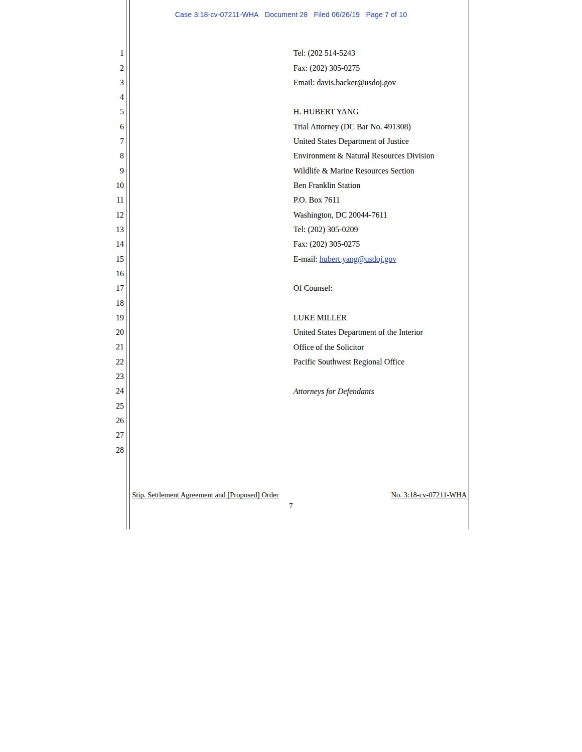Case 3:18-cv-07211-WHA Document 28 Filed 06/26/19 Page 7 of 10
1
2
3
4
5
6
7
8
9
10
11
12
13
14
15
16
17
18
19
20
21
22
23
24
25
26
27
28
Tel: (202 514-5243
Fax: (202) 305-0275
Email: davis.backer@usdoj.gov
H. HUBERT YANG
Trial Attorney (DC Bar No. 491308)
United States Department of Justice
Environment & Natural Resources Division
Wildlife & Marine Resources Section
Ben Franklin Station
P.O. Box 7611
Washington, DC 20044-7611
Tel: (202) 305-0209
Fax: (202) 305-0275
E-mail: hubert.yang@usdoj.gov
Of Counsel:
LUKE MILLER
United States Department of the Interior
Office of the Solicitor
Pacific Southwest Regional Office
Attorneys for Defendants
Stip. Settlement Agreement and [Proposed] Order No. 3:18-cv-07211-WHA
7